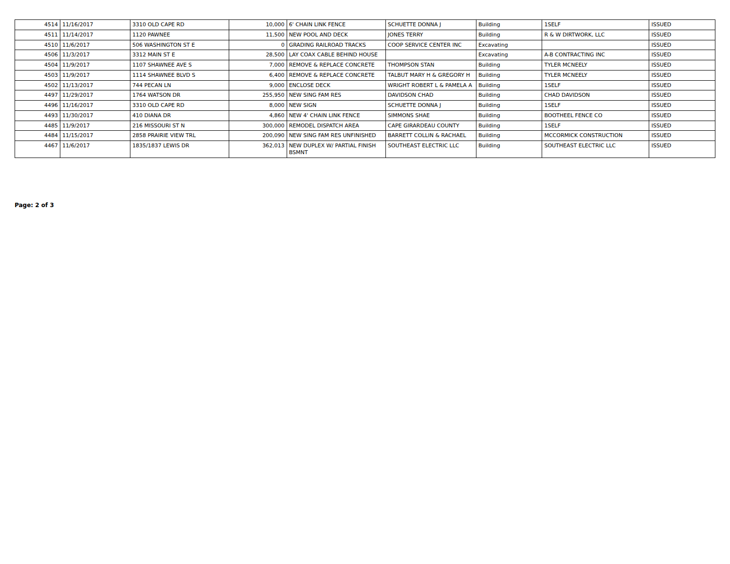| 4514 | 11/16/2017 | 3310 OLD CAPE RD | 10,000 | 6' CHAIN LINK FENCE | SCHUETTE DONNA J | Building | 1SELF | ISSUED |
| 4511 | 11/14/2017 | 1120 PAWNEE | 11,500 | NEW POOL AND DECK | JONES TERRY | Building | R & W DIRTWORK, LLC | ISSUED |
| 4510 | 11/6/2017 | 506 WASHINGTON ST E | 0 | GRADING RAILROAD TRACKS | COOP SERVICE CENTER INC | Excavating | | ISSUED |
| 4506 | 11/3/2017 | 3312 MAIN ST E | 28,500 | LAY COAX CABLE BEHIND HOUSE | | Excavating | A-B CONTRACTING INC | ISSUED |
| 4504 | 11/9/2017 | 1107 SHAWNEE AVE S | 7,000 | REMOVE & REPLACE CONCRETE | THOMPSON STAN | Building | TYLER MCNEELY | ISSUED |
| 4503 | 11/9/2017 | 1114 SHAWNEE BLVD S | 6,400 | REMOVE & REPLACE CONCRETE | TALBUT MARY H & GREGORY H | Building | TYLER MCNEELY | ISSUED |
| 4502 | 11/13/2017 | 744 PECAN LN | 9,000 | ENCLOSE DECK | WRIGHT ROBERT L & PAMELA A | Building | 1SELF | ISSUED |
| 4497 | 11/29/2017 | 1764 WATSON DR | 255,950 | NEW SING FAM RES | DAVIDSON CHAD | Building | CHAD DAVIDSON | ISSUED |
| 4496 | 11/16/2017 | 3310 OLD CAPE RD | 8,000 | NEW SIGN | SCHUETTE DONNA J | Building | 1SELF | ISSUED |
| 4493 | 11/30/2017 | 410 DIANA DR | 4,860 | NEW 4' CHAIN LINK FENCE | SIMMONS SHAE | Building | BOOTHEEL FENCE CO | ISSUED |
| 4485 | 11/9/2017 | 216 MISSOURI ST N | 300,000 | REMODEL DISPATCH AREA | CAPE GIRARDEAU COUNTY | Building | 1SELF | ISSUED |
| 4484 | 11/15/2017 | 2858 PRAIRIE VIEW TRL | 200,090 | NEW SING FAM RES UNFINISHED | BARRETT COLLIN & RACHAEL | Building | MCCORMICK CONSTRUCTION | ISSUED |
| 4467 | 11/6/2017 | 1835/1837 LEWIS DR | 362,013 | NEW DUPLEX W/ PARTIAL FINISH BSMNT | SOUTHEAST ELECTRIC LLC | Building | SOUTHEAST ELECTRIC LLC | ISSUED |
Page: 2 of 3